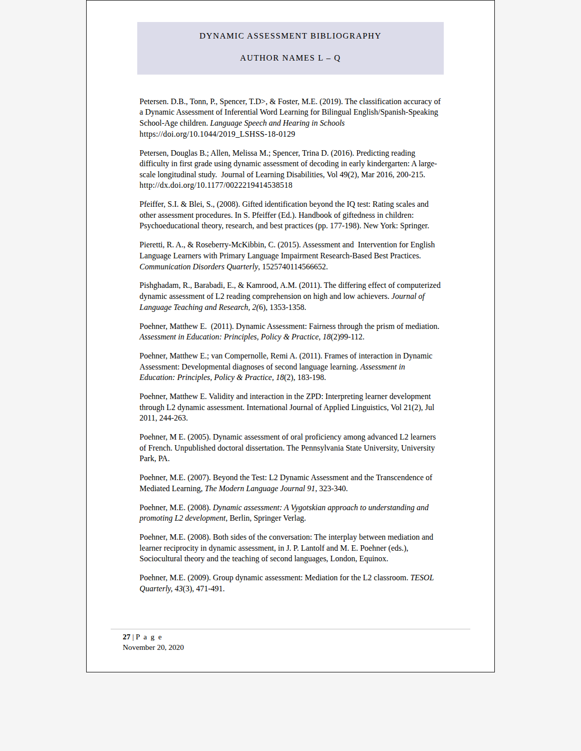Dynamic Assessment Bibliography
Author Names L – Q
Petersen. D.B., Tonn, P., Spencer, T.D>, & Foster, M.E. (2019). The classification accuracy of a Dynamic Assessment of Inferential Word Learning for Bilingual English/Spanish-Speaking School-Age children. Language Speech and Hearing in Schools https://doi.org/10.1044/2019_LSHSS-18-0129
Petersen, Douglas B.; Allen, Melissa M.; Spencer, Trina D. (2016). Predicting reading difficulty in first grade using dynamic assessment of decoding in early kindergarten: A large-scale longitudinal study. Journal of Learning Disabilities, Vol 49(2), Mar 2016, 200-215. http://dx.doi.org/10.1177/0022219414538518
Pfeiffer, S.I. & Blei, S., (2008). Gifted identification beyond the IQ test: Rating scales and other assessment procedures. In S. Pfeiffer (Ed.). Handbook of giftedness in children: Psychoeducational theory, research, and best practices (pp. 177-198). New York: Springer.
Pieretti, R. A., & Roseberry-McKibbin, C. (2015). Assessment and Intervention for English Language Learners with Primary Language Impairment Research-Based Best Practices. Communication Disorders Quarterly, 1525740114566652.
Pishghadam, R., Barabadi, E., & Kamrood, A.M. (2011). The differing effect of computerized dynamic assessment of L2 reading comprehension on high and low achievers. Journal of Language Teaching and Research, 2(6), 1353-1358.
Poehner, Matthew E. (2011). Dynamic Assessment: Fairness through the prism of mediation. Assessment in Education: Principles, Policy & Practice, 18(2)99-112.
Poehner, Matthew E.; van Compernolle, Remi A. (2011). Frames of interaction in Dynamic Assessment: Developmental diagnoses of second language learning. Assessment in Education: Principles, Policy & Practice, 18(2), 183-198.
Poehner, Matthew E. Validity and interaction in the ZPD: Interpreting learner development through L2 dynamic assessment. International Journal of Applied Linguistics, Vol 21(2), Jul 2011, 244-263.
Poehner, M E. (2005). Dynamic assessment of oral proficiency among advanced L2 learners of French. Unpublished doctoral dissertation. The Pennsylvania State University, University Park, PA.
Poehner, M.E. (2007). Beyond the Test: L2 Dynamic Assessment and the Transcendence of Mediated Learning, The Modern Language Journal 91, 323-340.
Poehner, M.E. (2008). Dynamic assessment: A Vygotskian approach to understanding and promoting L2 development, Berlin, Springer Verlag.
Poehner, M.E. (2008). Both sides of the conversation: The interplay between mediation and learner reciprocity in dynamic assessment, in J. P. Lantolf and M. E. Poehner (eds.), Sociocultural theory and the teaching of second languages, London, Equinox.
Poehner, M.E. (2009). Group dynamic assessment: Mediation for the L2 classroom. TESOL Quarterly, 43(3), 471-491.
27 | P a g e November 20, 2020